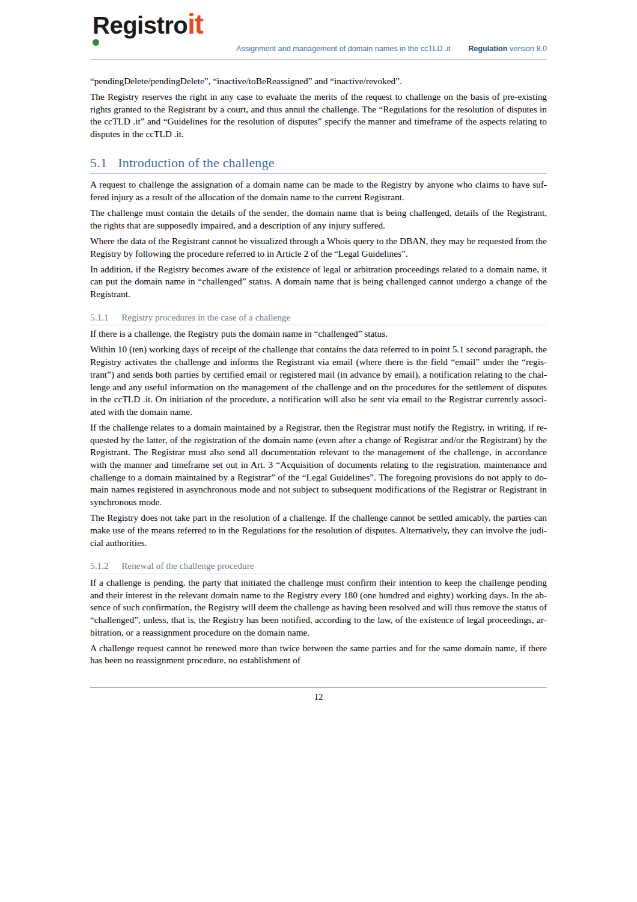Registro it
Assignment and management of domain names in the ccTLD .it Regulation version 8.0
“pendingDelete/pendingDelete”, “inactive/toBeReassigned” and “inactive/revoked”.
The Registry reserves the right in any case to evaluate the merits of the request to challenge on the basis of pre-existing rights granted to the Registrant by a court, and thus annul the challenge. The “Regulations for the resolution of disputes in the ccTLD .it” and “Guidelines for the resolution of disputes” specify the manner and timeframe of the aspects relating to disputes in the ccTLD .it.
5.1 Introduction of the challenge
A request to challenge the assignation of a domain name can be made to the Registry by anyone who claims to have suffered injury as a result of the allocation of the domain name to the current Registrant.
The challenge must contain the details of the sender, the domain name that is being challenged, details of the Registrant, the rights that are supposedly impaired, and a description of any injury suffered.
Where the data of the Registrant cannot be visualized through a Whois query to the DBAN, they may be requested from the Registry by following the procedure referred to in Article 2 of the “Legal Guidelines”.
In addition, if the Registry becomes aware of the existence of legal or arbitration proceedings related to a domain name, it can put the domain name in “challenged” status. A domain name that is being challenged cannot undergo a change of the Registrant.
5.1.1 Registry procedures in the case of a challenge
If there is a challenge, the Registry puts the domain name in “challenged” status.
Within 10 (ten) working days of receipt of the challenge that contains the data referred to in point 5.1 second paragraph, the Registry activates the challenge and informs the Registrant via email (where there is the field “email” under the “registrant”) and sends both parties by certified email or registered mail (in advance by email), a notification relating to the challenge and any useful information on the management of the challenge and on the procedures for the settlement of disputes in the ccTLD .it. On initiation of the procedure, a notification will also be sent via email to the Registrar currently associated with the domain name.
If the challenge relates to a domain maintained by a Registrar, then the Registrar must notify the Registry, in writing, if requested by the latter, of the registration of the domain name (even after a change of Registrar and/or the Registrant) by the Registrant. The Registrar must also send all documentation relevant to the management of the challenge, in accordance with the manner and timeframe set out in Art. 3 “Acquisition of documents relating to the registration, maintenance and challenge to a domain maintained by a Registrar” of the “Legal Guidelines”. The foregoing provisions do not apply to domain names registered in asynchronous mode and not subject to subsequent modifications of the Registrar or Registrant in synchronous mode.
The Registry does not take part in the resolution of a challenge. If the challenge cannot be settled amicably, the parties can make use of the means referred to in the Regulations for the resolution of disputes. Alternatively, they can involve the judicial authorities.
5.1.2 Renewal of the challenge procedure
If a challenge is pending, the party that initiated the challenge must confirm their intention to keep the challenge pending and their interest in the relevant domain name to the Registry every 180 (one hundred and eighty) working days. In the absence of such confirmation, the Registry will deem the challenge as having been resolved and will thus remove the status of “challenged”, unless, that is, the Registry has been notified, according to the law, of the existence of legal proceedings, arbitration, or a reassignment procedure on the domain name.
A challenge request cannot be renewed more than twice between the same parties and for the same domain name, if there has been no reassignment procedure, no establishment of
12